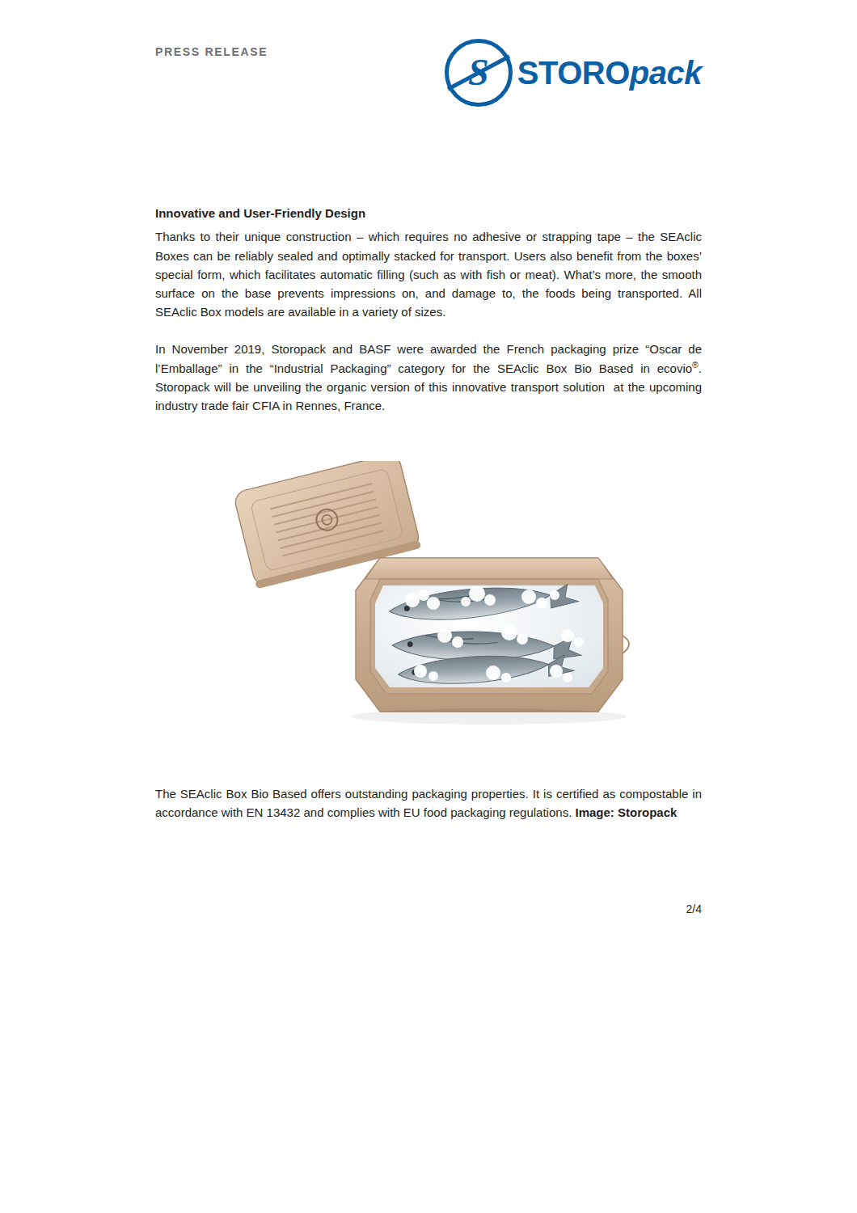Press Release
STORO pack
Innovative and User-Friendly Design
Thanks to their unique construction – which requires no adhesive or strapping tape – the SEAclic Boxes can be reliably sealed and optimally stacked for transport. Users also benefit from the boxes’ special form, which facilitates automatic filling (such as with fish or meat). What’s more, the smooth surface on the base prevents impressions on, and damage to, the foods being transported. All SEAclic Box models are available in a variety of sizes.
In November 2019, Storopack and BASF were awarded the French packaging prize “Oscar de l’Emballage” in the “Industrial Packaging” category for the SEAclic Box Bio Based in ecovio®. Storopack will be unveiling the organic version of this innovative transport solution at the upcoming industry trade fair CFIA in Rennes, France.
The SEAclic Box Bio Based offers outstanding packaging properties. It is certified as compostable in accordance with EN 13432 and complies with EU food packaging regulations. Image: Storopack
2/4